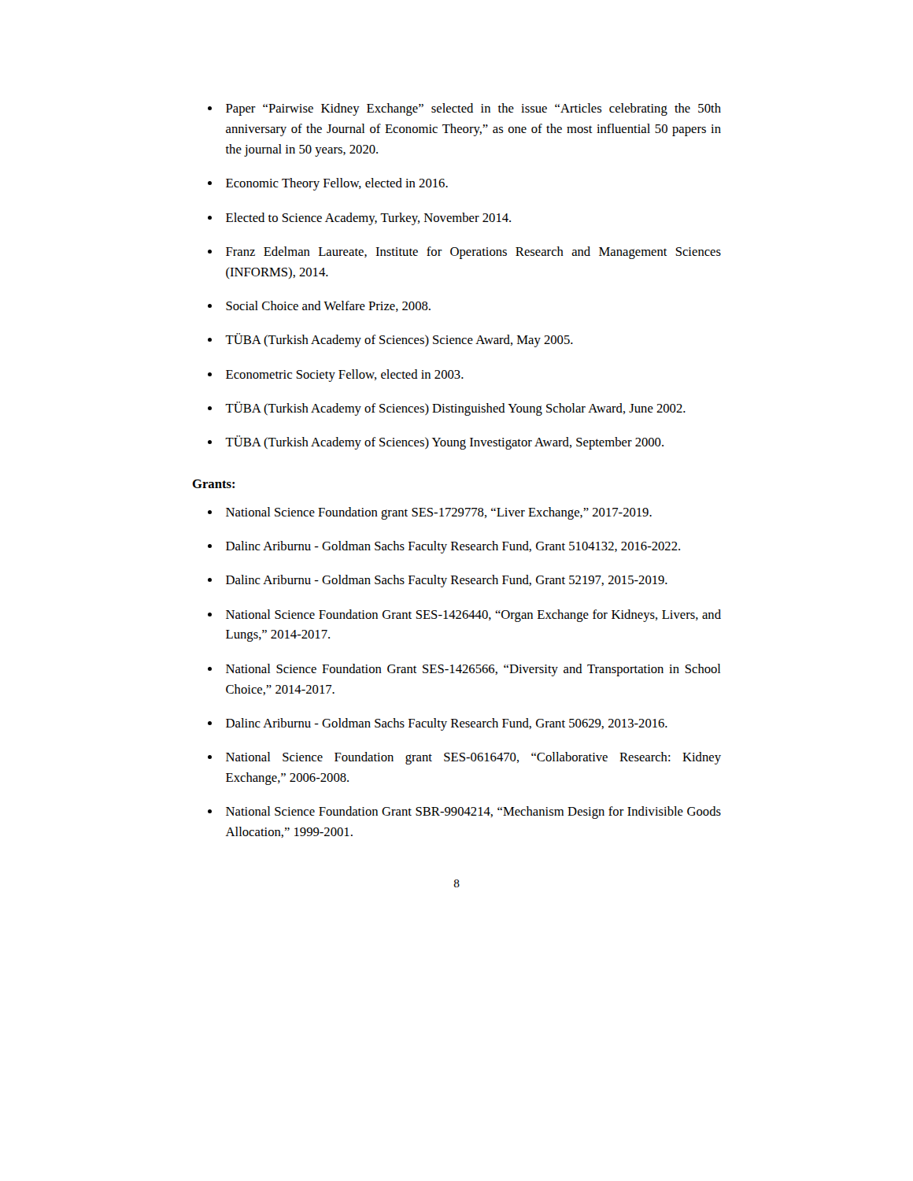Paper “Pairwise Kidney Exchange” selected in the issue “Articles celebrating the 50th anniversary of the Journal of Economic Theory,” as one of the most influential 50 papers in the journal in 50 years, 2020.
Economic Theory Fellow, elected in 2016.
Elected to Science Academy, Turkey, November 2014.
Franz Edelman Laureate, Institute for Operations Research and Management Sciences (INFORMS), 2014.
Social Choice and Welfare Prize, 2008.
TÜBA (Turkish Academy of Sciences) Science Award, May 2005.
Econometric Society Fellow, elected in 2003.
TÜBA (Turkish Academy of Sciences) Distinguished Young Scholar Award, June 2002.
TÜBA (Turkish Academy of Sciences) Young Investigator Award, September 2000.
Grants:
National Science Foundation grant SES-1729778, “Liver Exchange,” 2017-2019.
Dalinc Ariburnu - Goldman Sachs Faculty Research Fund, Grant 5104132, 2016-2022.
Dalinc Ariburnu - Goldman Sachs Faculty Research Fund, Grant 52197, 2015-2019.
National Science Foundation Grant SES-1426440, “Organ Exchange for Kidneys, Livers, and Lungs,” 2014-2017.
National Science Foundation Grant SES-1426566, “Diversity and Transportation in School Choice,” 2014-2017.
Dalinc Ariburnu - Goldman Sachs Faculty Research Fund, Grant 50629, 2013-2016.
National Science Foundation grant SES-0616470, “Collaborative Research: Kidney Exchange,” 2006-2008.
National Science Foundation Grant SBR-9904214, “Mechanism Design for Indivisible Goods Allocation,” 1999-2001.
8